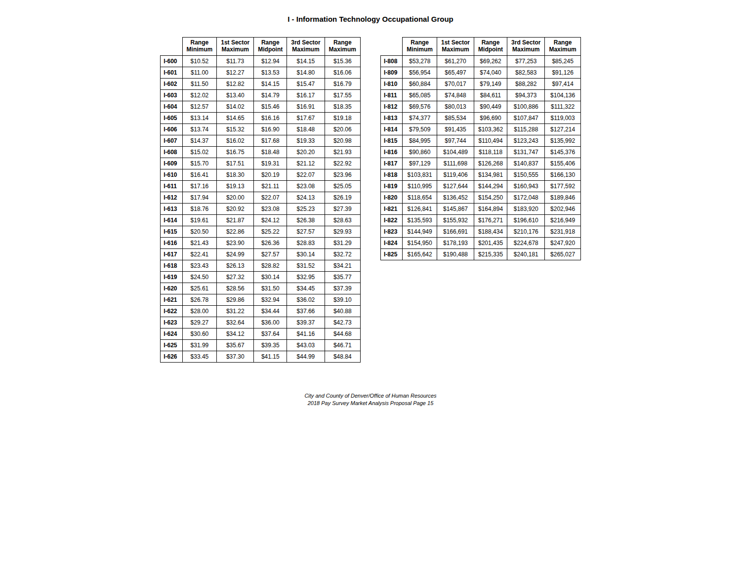I - Information Technology Occupational Group
| | Range Minimum | 1st Sector Maximum | Range Midpoint | 3rd Sector Maximum | Range Maximum |
| --- | --- | --- | --- | --- | --- |
| I-600 | $10.52 | $11.73 | $12.94 | $14.15 | $15.36 |
| I-601 | $11.00 | $12.27 | $13.53 | $14.80 | $16.06 |
| I-602 | $11.50 | $12.82 | $14.15 | $15.47 | $16.79 |
| I-603 | $12.02 | $13.40 | $14.79 | $16.17 | $17.55 |
| I-604 | $12.57 | $14.02 | $15.46 | $16.91 | $18.35 |
| I-605 | $13.14 | $14.65 | $16.16 | $17.67 | $19.18 |
| I-606 | $13.74 | $15.32 | $16.90 | $18.48 | $20.06 |
| I-607 | $14.37 | $16.02 | $17.68 | $19.33 | $20.98 |
| I-608 | $15.02 | $16.75 | $18.48 | $20.20 | $21.93 |
| I-609 | $15.70 | $17.51 | $19.31 | $21.12 | $22.92 |
| I-610 | $16.41 | $18.30 | $20.19 | $22.07 | $23.96 |
| I-611 | $17.16 | $19.13 | $21.11 | $23.08 | $25.05 |
| I-612 | $17.94 | $20.00 | $22.07 | $24.13 | $26.19 |
| I-613 | $18.76 | $20.92 | $23.08 | $25.23 | $27.39 |
| I-614 | $19.61 | $21.87 | $24.12 | $26.38 | $28.63 |
| I-615 | $20.50 | $22.86 | $25.22 | $27.57 | $29.93 |
| I-616 | $21.43 | $23.90 | $26.36 | $28.83 | $31.29 |
| I-617 | $22.41 | $24.99 | $27.57 | $30.14 | $32.72 |
| I-618 | $23.43 | $26.13 | $28.82 | $31.52 | $34.21 |
| I-619 | $24.50 | $27.32 | $30.14 | $32.95 | $35.77 |
| I-620 | $25.61 | $28.56 | $31.50 | $34.45 | $37.39 |
| I-621 | $26.78 | $29.86 | $32.94 | $36.02 | $39.10 |
| I-622 | $28.00 | $31.22 | $34.44 | $37.66 | $40.88 |
| I-623 | $29.27 | $32.64 | $36.00 | $39.37 | $42.73 |
| I-624 | $30.60 | $34.12 | $37.64 | $41.16 | $44.68 |
| I-625 | $31.99 | $35.67 | $39.35 | $43.03 | $46.71 |
| I-626 | $33.45 | $37.30 | $41.15 | $44.99 | $48.84 |
| | Range Minimum | 1st Sector Maximum | Range Midpoint | 3rd Sector Maximum | Range Maximum |
| --- | --- | --- | --- | --- | --- |
| I-808 | $53,278 | $61,270 | $69,262 | $77,253 | $85,245 |
| I-809 | $56,954 | $65,497 | $74,040 | $82,583 | $91,126 |
| I-810 | $60,884 | $70,017 | $79,149 | $88,282 | $97,414 |
| I-811 | $65,085 | $74,848 | $84,611 | $94,373 | $104,136 |
| I-812 | $69,576 | $80,013 | $90,449 | $100,886 | $111,322 |
| I-813 | $74,377 | $85,534 | $96,690 | $107,847 | $119,003 |
| I-814 | $79,509 | $91,435 | $103,362 | $115,288 | $127,214 |
| I-815 | $84,995 | $97,744 | $110,494 | $123,243 | $135,992 |
| I-816 | $90,860 | $104,489 | $118,118 | $131,747 | $145,376 |
| I-817 | $97,129 | $111,698 | $126,268 | $140,837 | $155,406 |
| I-818 | $103,831 | $119,406 | $134,981 | $150,555 | $166,130 |
| I-819 | $110,995 | $127,644 | $144,294 | $160,943 | $177,592 |
| I-820 | $118,654 | $136,452 | $154,250 | $172,048 | $189,846 |
| I-821 | $126,841 | $145,867 | $164,894 | $183,920 | $202,946 |
| I-822 | $135,593 | $155,932 | $176,271 | $196,610 | $216,949 |
| I-823 | $144,949 | $166,691 | $188,434 | $210,176 | $231,918 |
| I-824 | $154,950 | $178,193 | $201,435 | $224,678 | $247,920 |
| I-825 | $165,642 | $190,488 | $215,335 | $240,181 | $265,027 |
City and County of Denver/Office of Human Resources
2018 Pay Survey Market Analysis Proposal Page 15